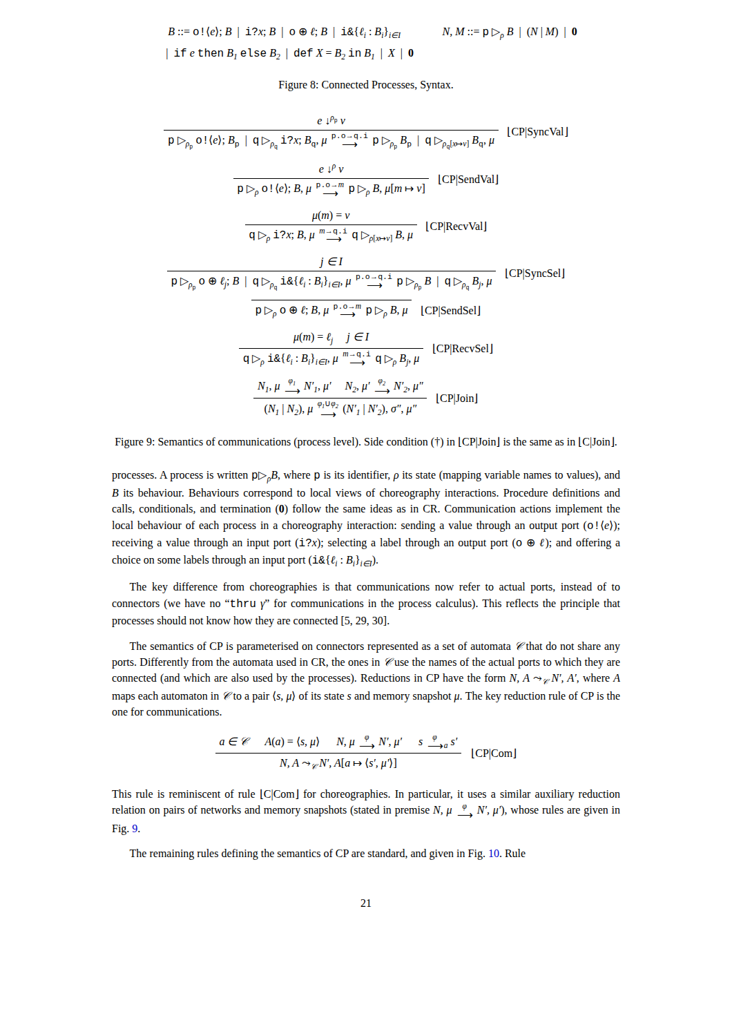| B ::= o! ⟨ e ⟩; B / i? x ; B / o ⊕ ℓ ; B / i& { ℓ i : B i } i∈I | N, M ::= p ▷ ρ B / ( N / M ) / 0 |
| / if e then B 1 else B 2 / def X = B 2 in B 1 / X / 0 | |
Figure 8: Connected Processes, Syntax.
e ↓ρp v
p ▷ρp o!⟨e⟩; Bp | q ▷ρq i?x; Bq, μ p.o→q.i⟶ p ▷ρp Bp | q ▷ρq[x↦v] Bq, μ
⌊CP|SyncVal⌋
e ↓ρ v
p ▷ρ o!⟨e⟩; B, μ p.o→m⟶ p ▷ρ B, μ[m ↦ v]
⌊CP|SendVal⌋
μ(m) = v
q ▷ρ i?x; B, μ m→q.i⟶ q ▷ρ[x↦v] B, μ
⌊CP|RecvVal⌋
j ∈ I
p ▷ρp o ⊕ ℓj; B | q ▷ρq i&{ℓi : Bi}i∈I, μ p.o→q.i⟶ p ▷ρp B | q ▷ρq Bj, μ
⌊CP|SyncSel⌋
p ▷ρ o ⊕ ℓ; B, μ p.o→m⟶ p ▷ρ B, μ
⌊CP|SendSel⌋
μ(m) = ℓj j ∈ I
q ▷ρ i&{ℓi : Bi}i∈I, μ m→q.i⟶ q ▷ρ Bj, μ
⌊CP|RecvSel⌋
N1, μ φ1⟶ N′1, μ′ N2, μ′ φ2⟶ N′2, μ″
(N1 | N2), μ φ1∪φ2⟶ (N′1 | N′2), σ″, μ″
⌊CP|Join⌋
Figure 9: Semantics of communications (process level). Side condition (†) in ⌊CP|Join⌋ is the same as in ⌊C|Join⌋.
processes. A process is written p▷ρB, where p is its identifier, ρ its state (mapping variable names to values), and B its behaviour. Behaviours correspond to local views of choreography interactions. Procedure definitions and calls, conditionals, and termination (0) follow the same ideas as in CR. Communication actions implement the local behaviour of each process in a choreography interaction: sending a value through an output port (o!⟨e⟩); receiving a value through an input port (i?x); selecting a label through an output port (o ⊕ ℓ); and offering a choice on some labels through an input port (i&{ℓi : Bi}i∈I).
The key difference from choreographies is that communications now refer to actual ports, instead of to connectors (we have no “thru γ” for communications in the process calculus). This reflects the principle that processes should not know how they are connected [5, 29, 30].
The semantics of CP is parameterised on connectors represented as a set of automata 𝒞 that do not share any ports. Differently from the automata used in CR, the ones in 𝒞 use the names of the actual ports to which they are connected (and which are also used by the processes). Reductions in CP have the form N, A ⤳𝒞 N′, A′, where A maps each automaton in 𝒞 to a pair ⟨s, μ⟩ of its state s and memory snapshot μ. The key reduction rule of CP is the one for communications.
a ∈ 𝒞 A(a) = ⟨s, μ⟩ N, μ φ⟶ N′, μ′ s φ⟶a s′
N, A ⤳𝒞 N′, A[a ↦ ⟨s′, μ′⟩]
⌊CP|Com⌋
This rule is reminiscent of rule ⌊C|Com⌋ for choreographies. In particular, it uses a similar auxiliary reduction relation on pairs of networks and memory snapshots (stated in premise N, μ φ⟶ N′, μ′), whose rules are given in Fig. 9.
The remaining rules defining the semantics of CP are standard, and given in Fig. 10. Rule
21